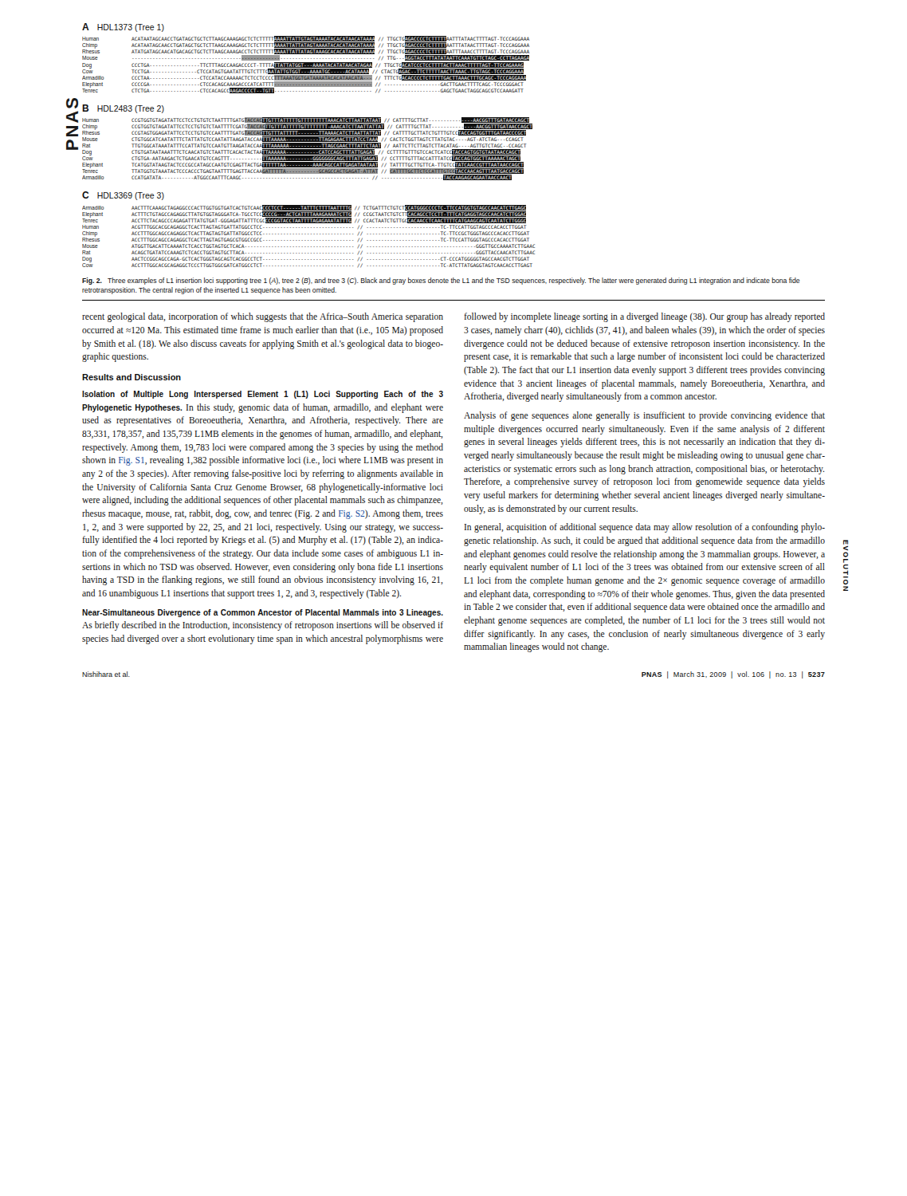PNAS
EVOLUTION
A HDL1373 (Tree 1)
Human ACATAATAGCAACCTGATAGCTGCTCTTAAGCAAAGAGCTCTCTTTTTAAAATTATTGTAGTAAAATACACATAACATAAAA // TTGCTGAGACCCCTCTTTTTAATTTATAACTTTTAGT-TCCCAGGAAA Chimp ACATAATAGCAACCTGATAGCTGCTCTTAAGCAAAGAGCTCTCTTTTTAAAATTATTATAGTAAAATACACATAACATAAAA // TTGCTGAGACCCCTCTTTTTAATTTATAACTTTTAGT-TCCCAGGAAA Rhesus ATATGATAGCAACATGACAGCTGCTCTTAAGCAAAGACCTCTCTTTTTAAAATTATTATAGTAAAGCACACATAACATAAAA // TTGCTGAGACCCCTCTTTTTAATTTAAACCTTTTAGT-TCCCAGGAAA Mouse---------------------------------------------------------------------------------- // TTG---AGGTACCTTTATATAATTCAAATGTTCTAGC-CCTTAGAAGA Dog CCCTGA-----------------TTCTTTAGCCAAGACCCCT-TTTTATTATTATGGT---AAAATACATATAACATAGAA // TTGCTGACATCCCTCCTTTTACTTAAACTTTTTAGT-TTCCAGAAAG Cow TCCTGA----------------CTCCATAGTGAATATTTGTCTTTCAATATTGTGGT---AAAATGC-----ACATAAAA // CTACTGAGAC--TTCTTTTTAACTTAAAC-TTGTAGC-TCCCAGGAAA Armadillo CCCTAA-----------------CTCCATACCAAAAACTCTCCTCCCCTTTAAATGGTGATAAAATACACATAACATA--- // TTTCTGACACCCCTCTTTTTGACTTAAACTTTGCAGC-TCCCAGGAAA Elephant CCCCGA-----------------CTCCACAGCAAAGACCCATCATTTT--------------------------------- // -------------------GACTTGAACTTTTCAGC-TCCCGGGACT Tenrec CTCTGA-----------------CTCCACAGCCAAGACCCCT--TGTT--------------------------------- // -------------------GAGCTGAACTAGGCAGCGTCCAAAGATT
B HDL2483 (Tree 2)
Human CCGTGGTGTAGATATTCCTCCTGTGTCTAATTTTGATGTACCAC TTGTTTATTTTTGTTTTTTTTTAAACATCTTAATTATAAT // CATTTTGCTTAT---------------AACGGTTTGATAACCAGCT Chimp CCGTGGTGTAGATATTCCTCCTGTGTCTAATTTTCGATGTACCAC TTGTTTATTTTTGTTTTTTTT-AAACATCTTAATTATTAT // CATTTTGCTTAT---------------AACGGTTTGATAACCAGCT Rhesus CCGTAGTGGAGATATTCCTCCTGTGTCCAATTTTGATGTACCAC TTGTTTATTTTT-------TTAAAACATCTTAATTATTAT // CATTTTGCTTATCTGTTTGTCCTACCAGTGGTTTGATAACCCGCT Mouse CTGTGGCATCAATATTTCTATTATGTCCAATATTAAGATACCAATTTAAAAA-----------TTAGAGAACTTTATCCTAAA // CACTCTGGTTAGTCTTATGTAC----AGT-ATCTAG---CCAGCT Rat TTGTGGCATAAATATTTCCATTATGTCCAATGTTAAGATACCAATTTAAAAAA-----------TTAGCGAACTTTATTCTAAT // AATTCTTCTTAGTCTTACATAG----AGTTGTCTAGC--CCAGCT Dog CTGTGATAATAAATTTCTCAACATGTCTAATTTCACACTACTAATTAAAAAA-----------CATCCAGCTTTATTGAGAT // CCTTTTGTTTGTCCACTCATCCTACCAGTGGTGTAATAACCAGCT Cow CTGTGA-AATAAGACTCTGAACATGTCCAGTTT-----------TTAAAAAA---------GGGGGGGCAGCTTTATTGAGAT // CCTTTTGTTTACCATTTATCCTACCAGTGGCTTAAAAACTAGCT Elephant TCATGGTATAAGTACTCCCGCCATAGCCAATGTCGAGTTACTGATTTTTTAA---------AAACAGCCATTGAGATAATAAT // TATTTTGCTTGTTCA-TTGTCCTATCAACCGTTTAATAACCAGCT Tenrec TTATGGTGTAAATACTCCCACCCTGAGTAATTTTGAGTTACCAAGATTTTTA-----------GCAGCCACTGAGAT-ATTAT // CATTTTGCTTCTCCATTTGTCC TACCAACAGTTTAATGACCAGCT Armadillo CCATGATATA-----------ATGGCCAATTTCAAGC------------------------------------------- // ---------------------TACCAAGAGCAGAATAACCAACT
C HDL3369 (Tree 3)
Armadillo AACTTTCAAAGCTAGAGGCCCACTTGGTGGTGATCACTGTCAACCCCTCCT------TATTTCTTTTAATTTTG // TCTGATTTCTGTCTCCATGGGCCCCTC-TTCCATGGTGTAGCCAACATCTTGAGC Elephant ACTTTCTGTAGCCAGAGGCTTATGTGGTAGGGATCA-TGCCTCCCCCCG---ACTCATTTTAAAGAAAATCTTG // CCGCTAATCTGTCTTCACAGCCTCCTT-TTTCATGAGGTAGCCAACATCTTGGAC Tenrec ACCTTCTACAGCCCAGAGATTTATGTGAT-GGGAGATTATTTCGCCCCGGTACCTAATTTTAGAGAAATATTTG // CCACTAATCTGTTGCCACAACCTCAACTTTTCATGAAGCAGTCAATATCTTGGGC Human ACGTTTGGCACGCAGAGGCTCACTTAGTAGTGATTATGGCCTCC------------------------------- // -------------------------TC-TTCCATTGGTAGCCCACACCTTGGAT Chimp ACCTTTGGCAGCCAGAGGCTCACTTAGTAGTGATTATGGCCTCC------------------------------- // -------------------------TC-TTCCGCTGGGTAGCCCACACCTTGGAT Rhesus ACCTTTGGCAGCCAGAGGCTCACTTAGTAGTGAGCGTGGCCGCC------------------------------- // -------------------------TC-TTCCATTGGGTAGCCCACACCTTGGAT Mouse ATGGTTGACATTCAAAATCTCACCTGGTAGTGCTCACA------------------------------------- // -------------------------------------GGGTTGCCAAAATCTTGAAC Rat ACAGCTGATATCCAAAGTCTCACCTGGTAGTGCTTACA------------------------------------- // -------------------------------------GGGTTACCAACATCTTGAAC Dog AACTCCGGCAGCCAGA-GCTCACTGGGTAGCAGTCACGGCCTCT------------------------------- // -------------------------CT-CCCATGGGGGTAGCCAACGTCTTGGAT Cow ACCTTTGGCACGCAGAGGCTCCCTTGGTGGCGATCATGGCCTCT------------------------------- // -------------------------TC-ATCTTATGAGGTAGTCAACACCTTGAGT
Fig. 2. Three examples of L1 insertion loci supporting tree 1 (A), tree 2 (B), and tree 3 (C). Black and gray boxes denote the L1 and the TSD sequences, respectively. The latter were generated during L1 integration and indicate bona fide retrotransposition. The central region of the inserted L1 sequence has been omitted.
recent geological data, incorporation of which suggests that the Africa–South America separation occurred at ≈120 Ma. This estimated time frame is much earlier than that (i.e., 105 Ma) proposed by Smith et al. (18). We also discuss caveats for applying Smith et al.'s geological data to biogeographic questions.
Results and Discussion
Isolation of Multiple Long Interspersed Element 1 (L1) Loci Supporting Each of the 3 Phylogenetic Hypotheses. In this study, genomic data of human, armadillo, and elephant were used as representatives of Boreoeutheria, Xenarthra, and Afrotheria, respectively. There are 83,331, 178,357, and 135,739 L1MB elements in the genomes of human, armadillo, and elephant, respectively. Among them, 19,783 loci were compared among the 3 species by using the method shown in Fig. S1, revealing 1,382 possible informative loci (i.e., loci where L1MB was present in any 2 of the 3 species). After removing false-positive loci by referring to alignments available in the University of California Santa Cruz Genome Browser, 68 phylogenetically-informative loci were aligned, including the additional sequences of other placental mammals such as chimpanzee, rhesus macaque, mouse, rat, rabbit, dog, cow, and tenrec (Fig. 2 and Fig. S2). Among them, trees 1, 2, and 3 were supported by 22, 25, and 21 loci, respectively. Using our strategy, we successfully identified the 4 loci reported by Kriegs et al. (5) and Murphy et al. (17) (Table 2), an indication of the comprehensiveness of the strategy. Our data include some cases of ambiguous L1 insertions in which no TSD was observed. However, even considering only bona fide L1 insertions having a TSD in the flanking regions, we still found an obvious inconsistency involving 16, 21, and 16 unambiguous L1 insertions that support trees 1, 2, and 3, respectively (Table 2).
Near-Simultaneous Divergence of a Common Ancestor of Placental Mammals into 3 Lineages. As briefly described in the Introduction, inconsistency of retroposon insertions will be observed if species had diverged over a short evolutionary time span in which ancestral polymorphisms were followed by incomplete lineage sorting in a diverged lineage (38). Our group has already reported 3 cases, namely charr (40), cichlids (37, 41), and baleen whales (39), in which the order of species divergence could not be deduced because of extensive retroposon insertion inconsistency. In the present case, it is remarkable that such a large number of inconsistent loci could be characterized (Table 2). The fact that our L1 insertion data evenly support 3 different trees provides convincing evidence that 3 ancient lineages of placental mammals, namely Boreoeutheria, Xenarthra, and Afrotheria, diverged nearly simultaneously from a common ancestor.
Analysis of gene sequences alone generally is insufficient to provide convincing evidence that multiple divergences occurred nearly simultaneously. Even if the same analysis of 2 different genes in several lineages yields different trees, this is not necessarily an indication that they diverged nearly simultaneously because the result might be misleading owing to unusual gene characteristics or systematic errors such as long branch attraction, compositional bias, or heterotachy. Therefore, a comprehensive survey of retroposon loci from genomewide sequence data yields very useful markers for determining whether several ancient lineages diverged nearly simultaneously, as is demonstrated by our current results.
In general, acquisition of additional sequence data may allow resolution of a confounding phylogenetic relationship. As such, it could be argued that additional sequence data from the armadillo and elephant genomes could resolve the relationship among the 3 mammalian groups. However, a nearly equivalent number of L1 loci of the 3 trees was obtained from our extensive screen of all L1 loci from the complete human genome and the 2× genomic sequence coverage of armadillo and elephant data, corresponding to ≈70% of their whole genomes. Thus, given the data presented in Table 2 we consider that, even if additional sequence data were obtained once the armadillo and elephant genome sequences are completed, the number of L1 loci for the 3 trees still would not differ significantly. In any cases, the conclusion of nearly simultaneous divergence of 3 early mammalian lineages would not change.
Nishihara et al.
PNAS | March 31, 2009 | vol. 106 | no. 13 | 5237